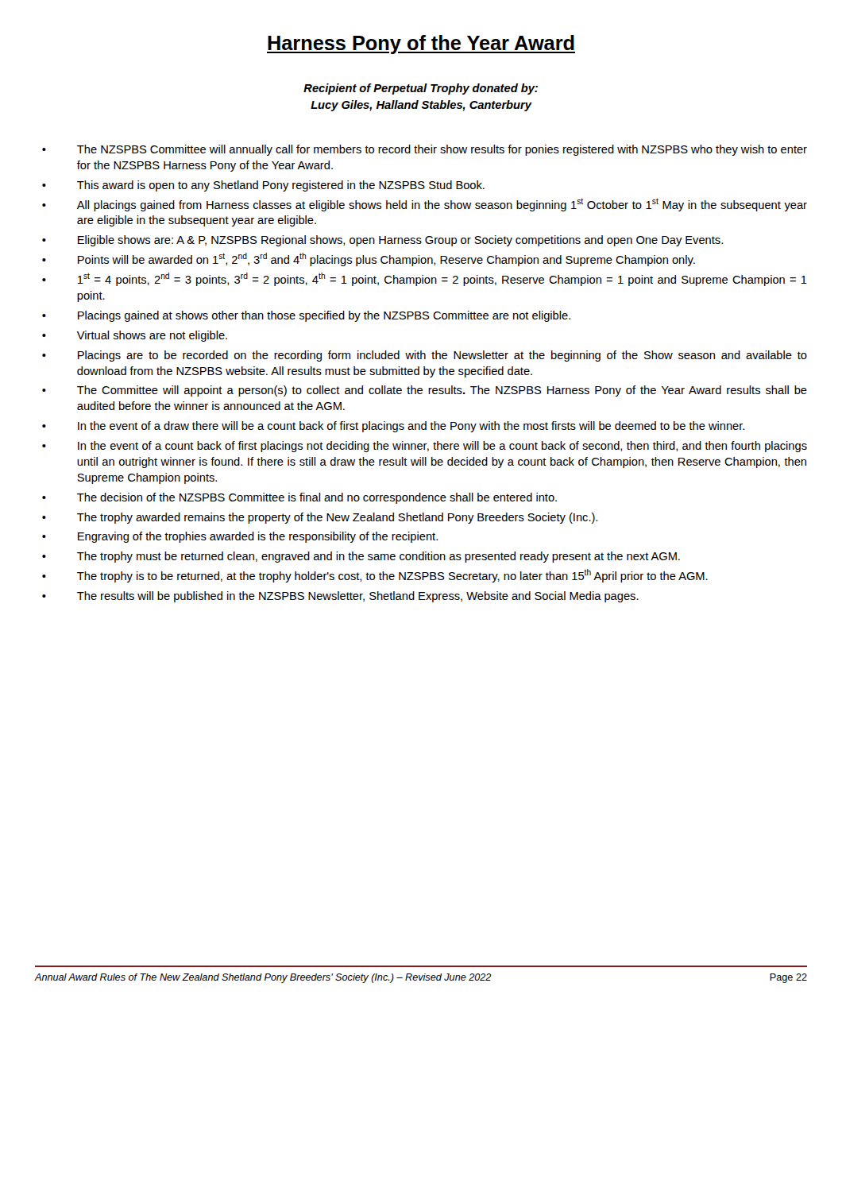Harness Pony of the Year Award
Recipient of Perpetual Trophy donated by:
Lucy Giles, Halland Stables, Canterbury
The NZSPBS Committee will annually call for members to record their show results for ponies registered with NZSPBS who they wish to enter for the NZSPBS Harness Pony of the Year Award.
This award is open to any Shetland Pony registered in the NZSPBS Stud Book.
All placings gained from Harness classes at eligible shows held in the show season beginning 1st October to 1st May in the subsequent year are eligible in the subsequent year are eligible.
Eligible shows are: A & P, NZSPBS Regional shows, open Harness Group or Society competitions and open One Day Events.
Points will be awarded on 1st, 2nd, 3rd and 4th placings plus Champion, Reserve Champion and Supreme Champion only.
1st = 4 points, 2nd = 3 points, 3rd = 2 points, 4th = 1 point, Champion = 2 points, Reserve Champion = 1 point and Supreme Champion = 1 point.
Placings gained at shows other than those specified by the NZSPBS Committee are not eligible.
Virtual shows are not eligible.
Placings are to be recorded on the recording form included with the Newsletter at the beginning of the Show season and available to download from the NZSPBS website. All results must be submitted by the specified date.
The Committee will appoint a person(s) to collect and collate the results. The NZSPBS Harness Pony of the Year Award results shall be audited before the winner is announced at the AGM.
In the event of a draw there will be a count back of first placings and the Pony with the most firsts will be deemed to be the winner.
In the event of a count back of first placings not deciding the winner, there will be a count back of second, then third, and then fourth placings until an outright winner is found. If there is still a draw the result will be decided by a count back of Champion, then Reserve Champion, then Supreme Champion points.
The decision of the NZSPBS Committee is final and no correspondence shall be entered into.
The trophy awarded remains the property of the New Zealand Shetland Pony Breeders Society (Inc.).
Engraving of the trophies awarded is the responsibility of the recipient.
The trophy must be returned clean, engraved and in the same condition as presented ready present at the next AGM.
The trophy is to be returned, at the trophy holder's cost, to the NZSPBS Secretary, no later than 15th April prior to the AGM.
The results will be published in the NZSPBS Newsletter, Shetland Express, Website and Social Media pages.
Annual Award Rules of The New Zealand Shetland Pony Breeders' Society (Inc.) – Revised June 2022 Page 22